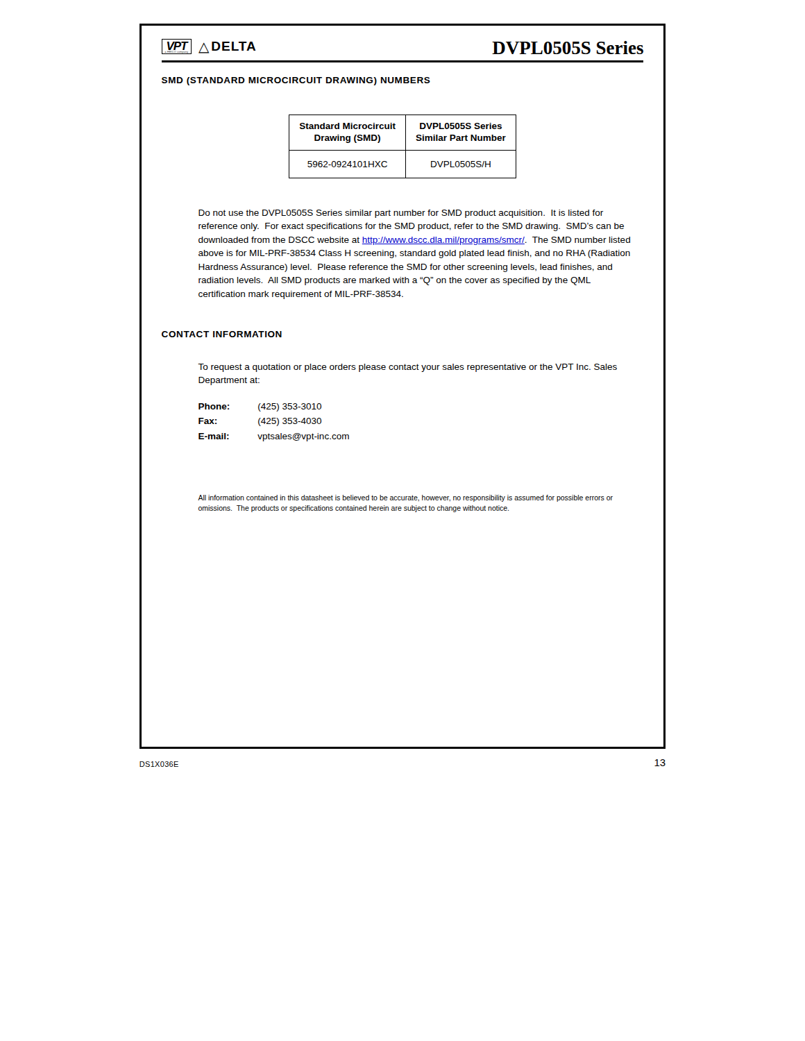VPT
a HEICO company
△ DELTA
DVPL0505S Series
SMD (STANDARD MICROCIRCUIT DRAWING) NUMBERS
| Standard Microcircuit Drawing (SMD) | DVPL0505S Series Similar Part Number |
| --- | --- |
| 5962-0924101HXC | DVPL0505S/H |
Do not use the DVPL0505S Series similar part number for SMD product acquisition. It is listed for reference only. For exact specifications for the SMD product, refer to the SMD drawing. SMD’s can be downloaded from the DSCC website at http://www.dscc.dla.mil/programs/smcr/. The SMD number listed above is for MIL-PRF-38534 Class H screening, standard gold plated lead finish, and no RHA (Radiation Hardness Assurance) level. Please reference the SMD for other screening levels, lead finishes, and radiation levels. All SMD products are marked with a “Q” on the cover as specified by the QML certification mark requirement of MIL-PRF-38534.
CONTACT INFORMATION
To request a quotation or place orders please contact your sales representative or the VPT Inc. Sales Department at:
| Phone: | (425) 353-3010 |
| Fax: | (425) 353-4030 |
| E-mail: | vptsales@vpt-inc.com |
All information contained in this datasheet is believed to be accurate, however, no responsibility is assumed for possible errors or omissions. The products or specifications contained herein are subject to change without notice.
DS1X036E
13